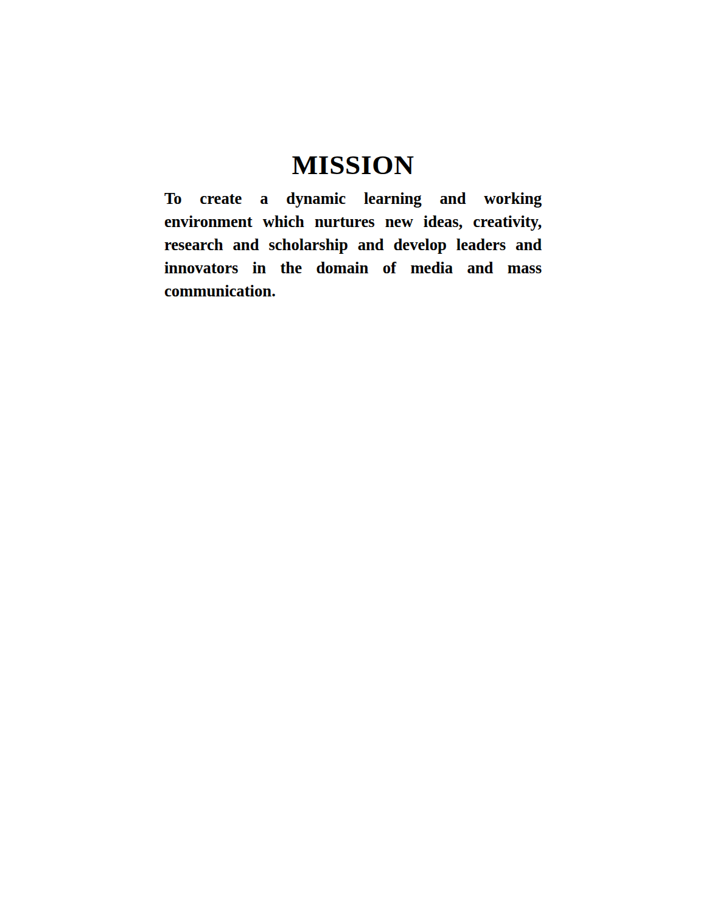MISSION
To create a dynamic learning and working environment which nurtures new ideas, creativity, research and scholarship and develop leaders and innovators in the domain of media and mass communication.